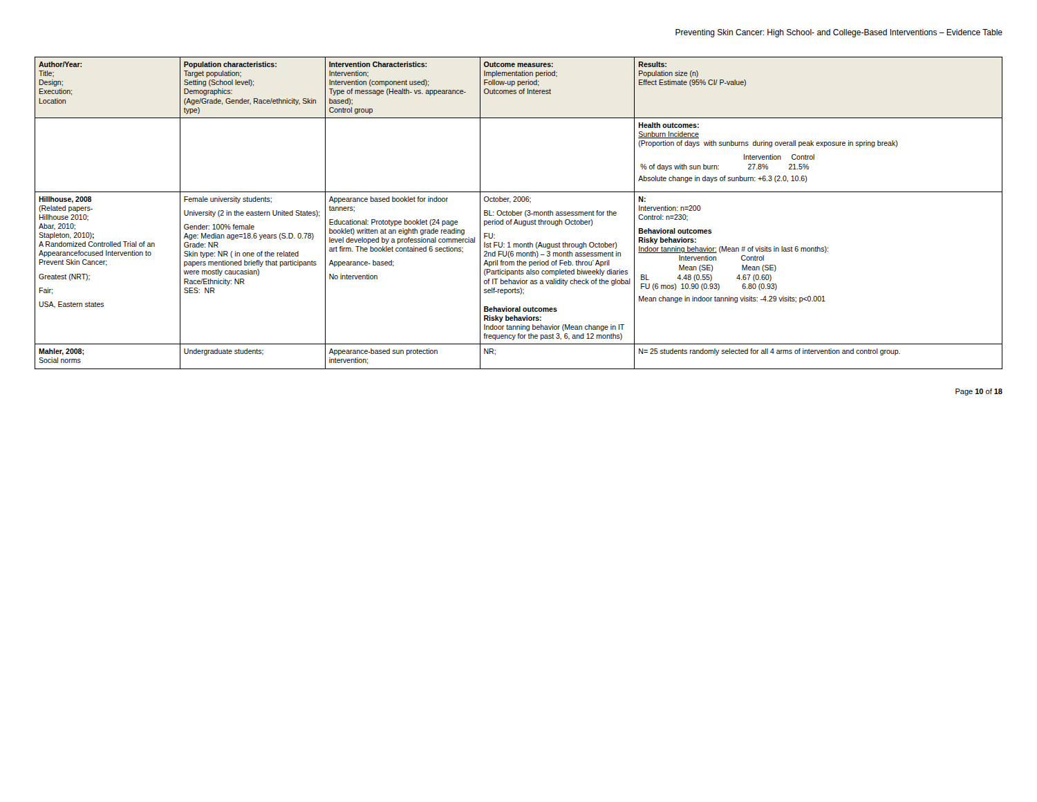Preventing Skin Cancer: High School- and College-Based Interventions – Evidence Table
| Author/Year: Title; Design; Execution; Location | Population characteristics: Target population; Setting (School level); Demographics: (Age/Grade, Gender, Race/ethnicity, Skin type) | Intervention Characteristics: Intervention; Intervention (component used); Type of message (Health- vs. appearance-based); Control group | Outcome measures: Implementation period; Follow-up period; Outcomes of Interest | Results: Population size (n) Effect Estimate (95% CI/ P-value) |
| --- | --- | --- | --- | --- |
| | | | | Health outcomes: Sunburn Incidence (Proportion of days with sunburns during overall peak exposure in spring break) Intervention Control % of days with sun burn: 27.8% 21.5% Absolute change in days of sunburn: +6.3 (2.0, 10.6) |
| Hillhouse, 2008 (Related papers- Hillhouse 2010; Abar, 2010; Stapleton, 2010) ; A Randomized Controlled Trial of an Appearancefocused Intervention to Prevent Skin Cancer; Greatest (NRT); Fair; USA, Eastern states | Female university students; University (2 in the eastern United States); Gender: 100% female Age: Median age=18.6 years (S.D. 0.78) Grade: NR Skin type: NR ( in one of the related papers mentioned briefly that participants were mostly caucasian) Race/Ethnicity: NR SES: NR | Appearance based booklet for indoor tanners; Educational: Prototype booklet (24 page booklet) written at an eighth grade reading level developed by a professional commercial art firm. The booklet contained 6 sections; Appearance- based; No intervention | October, 2006; BL: October (3-month assessment for the period of August through October) FU: Ist FU: 1 month (August through October) 2nd FU(6 month) – 3 month assessment in April from the period of Feb. throu’ April (Participants also completed biweekly diaries of IT behavior as a validity check of the global self-reports); Behavioral outcomes Risky behaviors: Indoor tanning behavior (Mean change in IT frequency for the past 3, 6, and 12 months) | N: Intervention: n=200 Control: n=230; Behavioral outcomes Risky behaviors: Indoor tanning behavior: (Mean # of visits in last 6 months): Intervention Control Mean (SE) Mean (SE) BL 4.48 (0.55) 4.67 (0.60) FU (6 mos) 10.90 (0.93) 6.80 (0.93) Mean change in indoor tanning visits: -4.29 visits; p<0.001 |
| Mahler, 2008; Social norms | Undergraduate students; | Appearance-based sun protection intervention; | NR; | N= 25 students randomly selected for all 4 arms of intervention and control group. |
Page 10 of 18